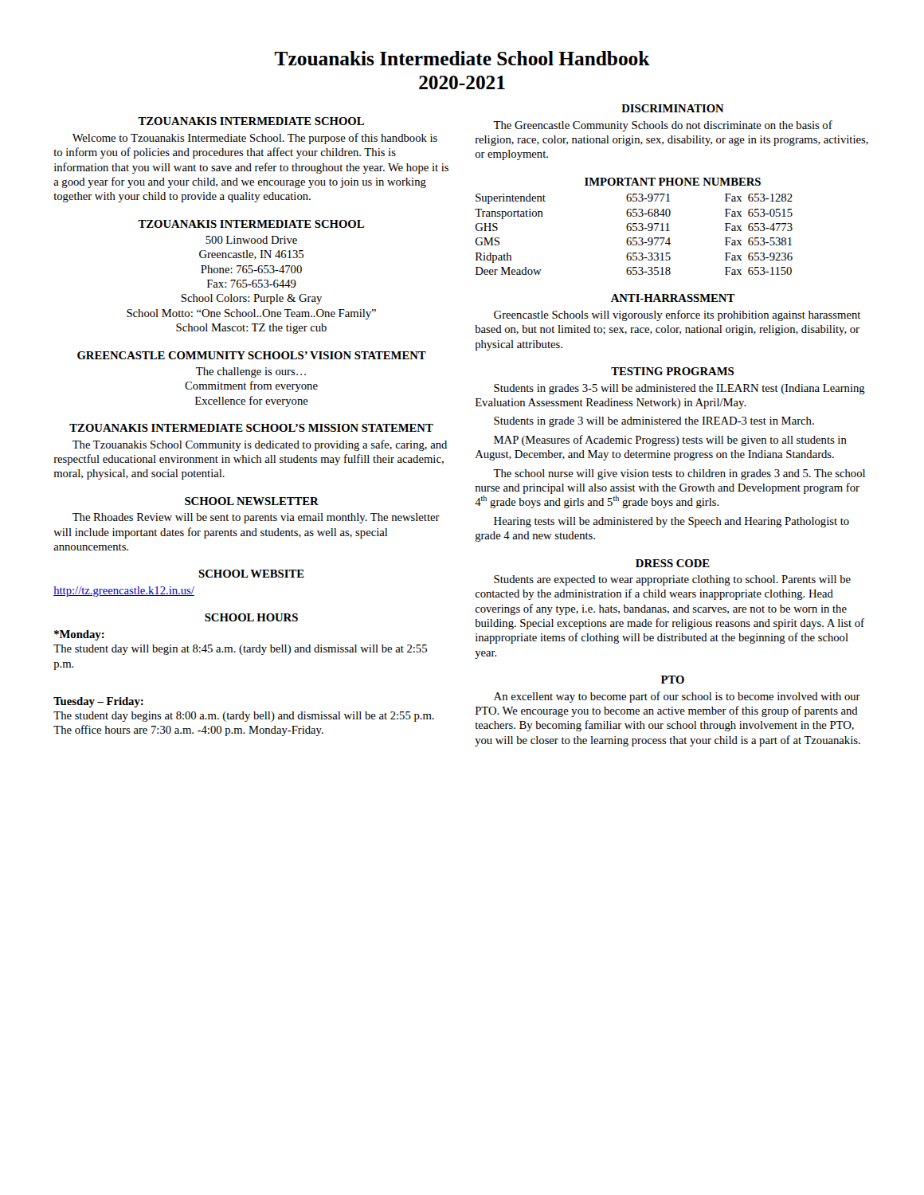Tzouanakis Intermediate School Handbook
2020-2021
Tzouanakis Intermediate School
Welcome to Tzouanakis Intermediate School. The purpose of this handbook is to inform you of policies and procedures that affect your children. This is information that you will want to save and refer to throughout the year. We hope it is a good year for you and your child, and we encourage you to join us in working together with your child to provide a quality education.
Tzouanakis Intermediate School
500 Linwood Drive
Greencastle, IN 46135
Phone: 765-653-4700
Fax: 765-653-6449
School Colors: Purple & Gray
School Motto: “One School..One Team..One Family”
School Mascot: TZ the tiger cub
Greencastle Community Schools’ Vision Statement
The challenge is ours…
Commitment from everyone
Excellence for everyone
Tzouanakis Intermediate School’s Mission Statement
The Tzouanakis School Community is dedicated to providing a safe, caring, and respectful educational environment in which all students may fulfill their academic, moral, physical, and social potential.
School Newsletter
The Rhoades Review will be sent to parents via email monthly. The newsletter will include important dates for parents and students, as well as, special announcements.
School Website
http://tz.greencastle.k12.in.us/
School Hours
*Monday:
The student day will begin at 8:45 a.m. (tardy bell) and dismissal will be at 2:55 p.m.
Tuesday – Friday:
The student day begins at 8:00 a.m. (tardy bell) and dismissal will be at 2:55 p.m.
The office hours are 7:30 a.m. -4:00 p.m. Monday-Friday.
Discrimination
The Greencastle Community Schools do not discriminate on the basis of religion, race, color, national origin, sex, disability, or age in its programs, activities, or employment.
Important Phone Numbers
| Superintendent | 653-9771 | Fax 653-1282 |
| Transportation | 653-6840 | Fax 653-0515 |
| GHS | 653-9711 | Fax 653-4773 |
| GMS | 653-9774 | Fax 653-5381 |
| Ridpath | 653-3315 | Fax 653-9236 |
| Deer Meadow | 653-3518 | Fax 653-1150 |
Anti-Harrassment
Greencastle Schools will vigorously enforce its prohibition against harassment based on, but not limited to; sex, race, color, national origin, religion, disability, or physical attributes.
Testing Programs
Students in grades 3-5 will be administered the ILEARN test (Indiana Learning Evaluation Assessment Readiness Network) in April/May.
Students in grade 3 will be administered the IREAD-3 test in March.
MAP (Measures of Academic Progress) tests will be given to all students in August, December, and May to determine progress on the Indiana Standards.
The school nurse will give vision tests to children in grades 3 and 5. The school nurse and principal will also assist with the Growth and Development program for 4th grade boys and girls and 5th grade boys and girls.
Hearing tests will be administered by the Speech and Hearing Pathologist to grade 4 and new students.
Dress Code
Students are expected to wear appropriate clothing to school. Parents will be contacted by the administration if a child wears inappropriate clothing. Head coverings of any type, i.e. hats, bandanas, and scarves, are not to be worn in the building. Special exceptions are made for religious reasons and spirit days. A list of inappropriate items of clothing will be distributed at the beginning of the school year.
PTO
An excellent way to become part of our school is to become involved with our PTO. We encourage you to become an active member of this group of parents and teachers. By becoming familiar with our school through involvement in the PTO, you will be closer to the learning process that your child is a part of at Tzouanakis.